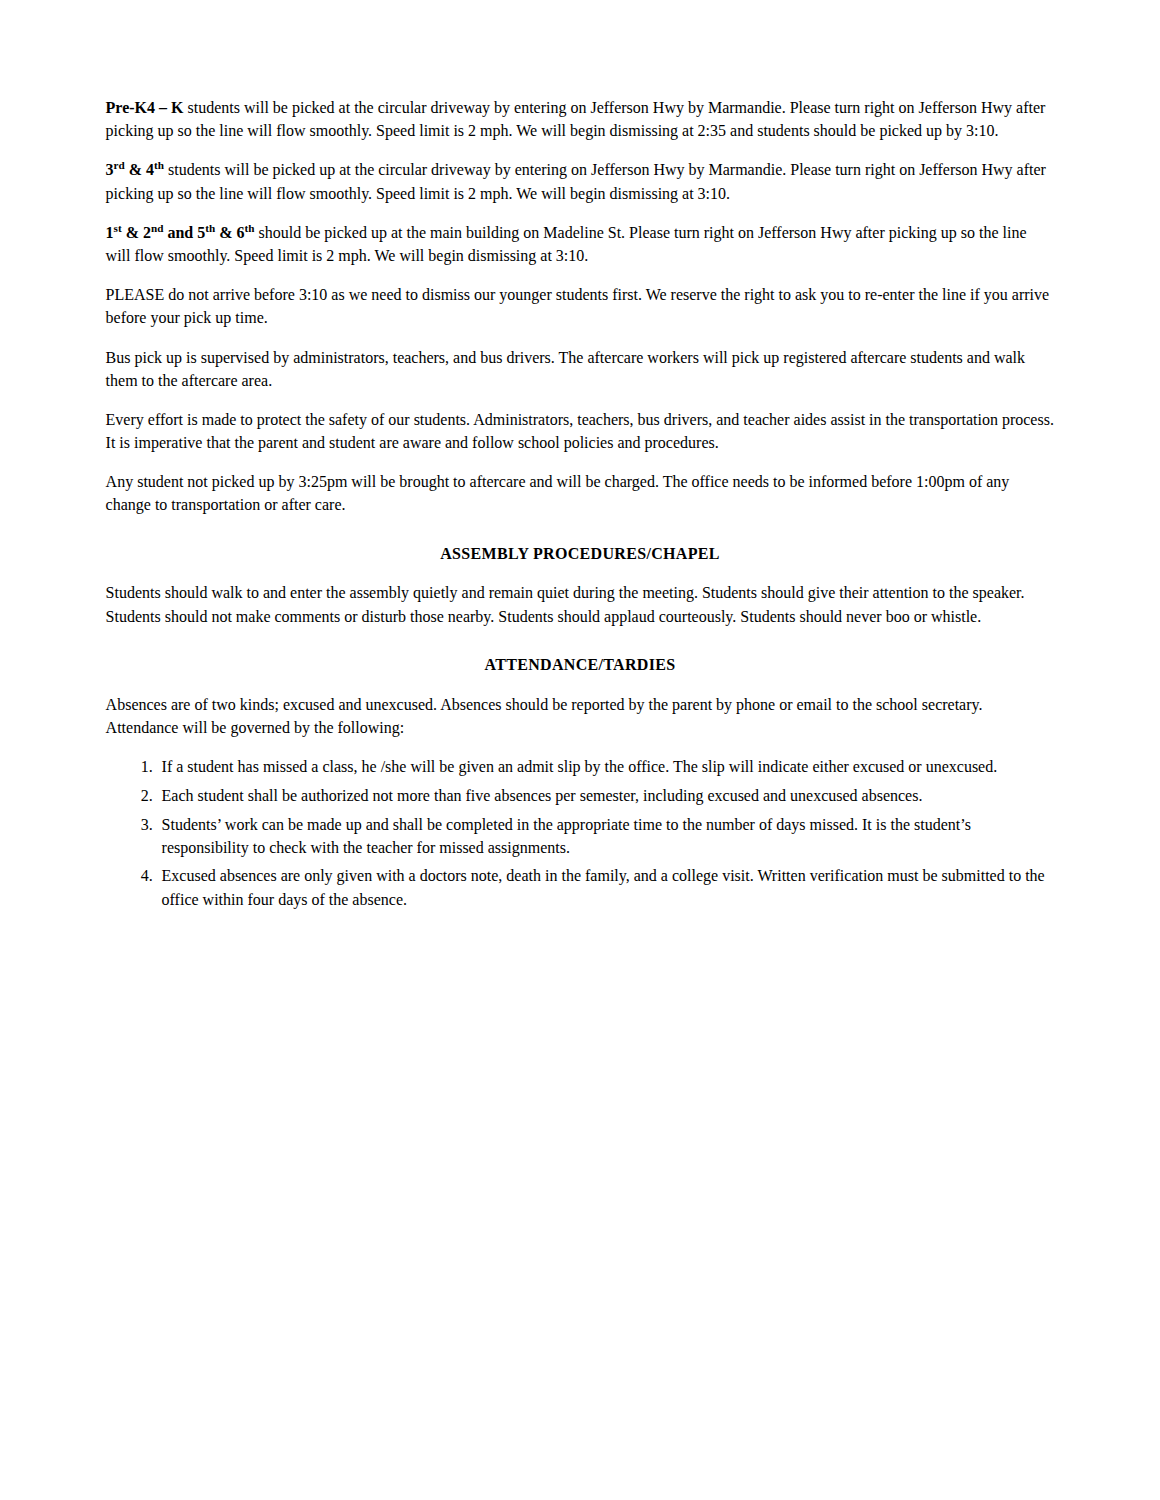Pre-K4 – K students will be picked at the circular driveway by entering on Jefferson Hwy by Marmandie. Please turn right on Jefferson Hwy after picking up so the line will flow smoothly. Speed limit is 2 mph. We will begin dismissing at 2:35 and students should be picked up by 3:10.
3rd & 4th students will be picked up at the circular driveway by entering on Jefferson Hwy by Marmandie. Please turn right on Jefferson Hwy after picking up so the line will flow smoothly. Speed limit is 2 mph. We will begin dismissing at 3:10.
1st & 2nd and 5th & 6th should be picked up at the main building on Madeline St. Please turn right on Jefferson Hwy after picking up so the line will flow smoothly. Speed limit is 2 mph. We will begin dismissing at 3:10.
PLEASE do not arrive before 3:10 as we need to dismiss our younger students first. We reserve the right to ask you to re-enter the line if you arrive before your pick up time.
Bus pick up is supervised by administrators, teachers, and bus drivers. The aftercare workers will pick up registered aftercare students and walk them to the aftercare area.
Every effort is made to protect the safety of our students. Administrators, teachers, bus drivers, and teacher aides assist in the transportation process. It is imperative that the parent and student are aware and follow school policies and procedures.
Any student not picked up by 3:25pm will be brought to aftercare and will be charged. The office needs to be informed before 1:00pm of any change to transportation or after care.
ASSEMBLY PROCEDURES/CHAPEL
Students should walk to and enter the assembly quietly and remain quiet during the meeting. Students should give their attention to the speaker. Students should not make comments or disturb those nearby. Students should applaud courteously. Students should never boo or whistle.
ATTENDANCE/TARDIES
Absences are of two kinds; excused and unexcused. Absences should be reported by the parent by phone or email to the school secretary. Attendance will be governed by the following:
If a student has missed a class, he /she will be given an admit slip by the office. The slip will indicate either excused or unexcused.
Each student shall be authorized not more than five absences per semester, including excused and unexcused absences.
Students’ work can be made up and shall be completed in the appropriate time to the number of days missed. It is the student’s responsibility to check with the teacher for missed assignments.
Excused absences are only given with a doctors note, death in the family, and a college visit. Written verification must be submitted to the office within four days of the absence.